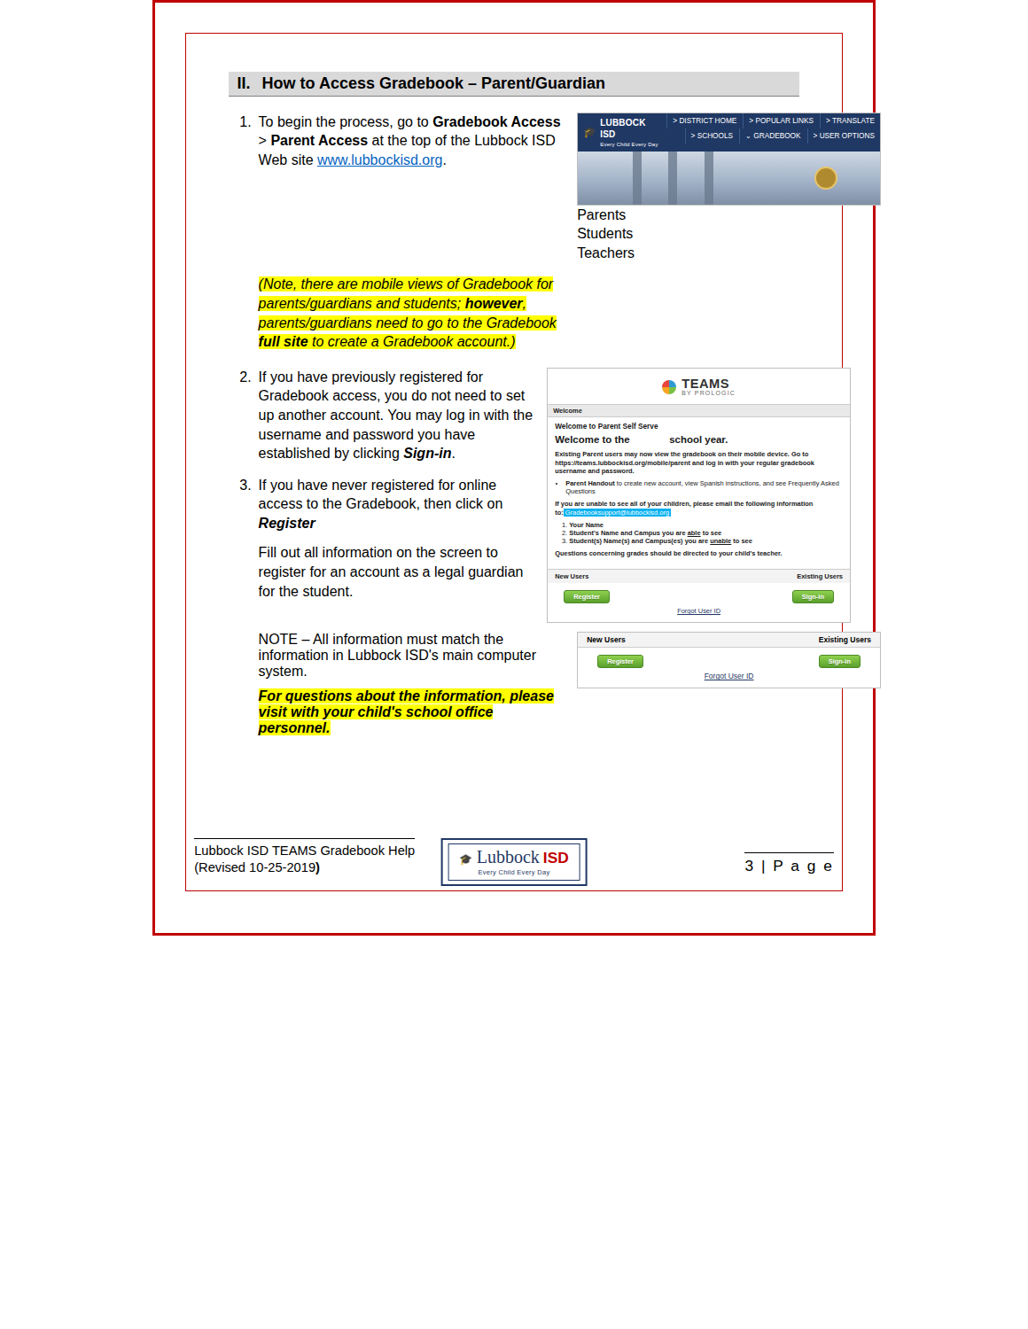II. How to Access Gradebook – Parent/Guardian
To begin the process, go to Gradebook Access > Parent Access at the top of the Lubbock ISD Web site www.lubbockisd.org.
🎓 LUBBOCK ISDEvery Child Every Day
> DISTRICT HOME > POPULAR LINKS > TRANSLATE
> SCHOOLS ⌄ GRADEBOOK > USER OPTIONS
Parents
Students
Teachers
(Note, there are mobile views of Gradebook for parents/guardians and students; however, parents/guardians need to go to the Gradebook full site to create a Gradebook account.)
If you have previously registered for Gradebook access, you do not need to set up another account. You may log in with the username and password you have established by clicking Sign-in.
If you have never registered for online access to the Gradebook, then click on Register
Fill out all information on the screen to register for an account as a legal guardian for the student.
TEAMS
BY PROLOGIC
Welcome
Welcome to Parent Self Serve
Welcome to the school year.
Existing Parent users may now view the gradebook on their mobile device. Go to https://teams.lubbockisd.org/mobile/parent and log in with your regular gradebook username and password.
Parent Handout to create new account, view Spanish instructions, and see Frequently Asked Questions
If you are unable to see all of your children, please email the following information to: Gradebooksupport@lubbockisd.org
Your Name
Student's Name and Campus you are able to see
Student(s) Name(s) and Campus(es) you are unable to see
Questions concerning grades should be directed to your child's teacher.
New Users Existing Users
Register Sign-in
Forgot User ID
NOTE – All information must match the information in Lubbock ISD's main computer system.
For questions about the information, please visit with your child's school office personnel.
New Users Existing Users
Register Sign-in
Forgot User ID
Lubbock ISD TEAMS Gradebook Help
(Revised 10-25-2019)
3 | P a g e
🎓 Lubbock ISD
Every Child Every Day